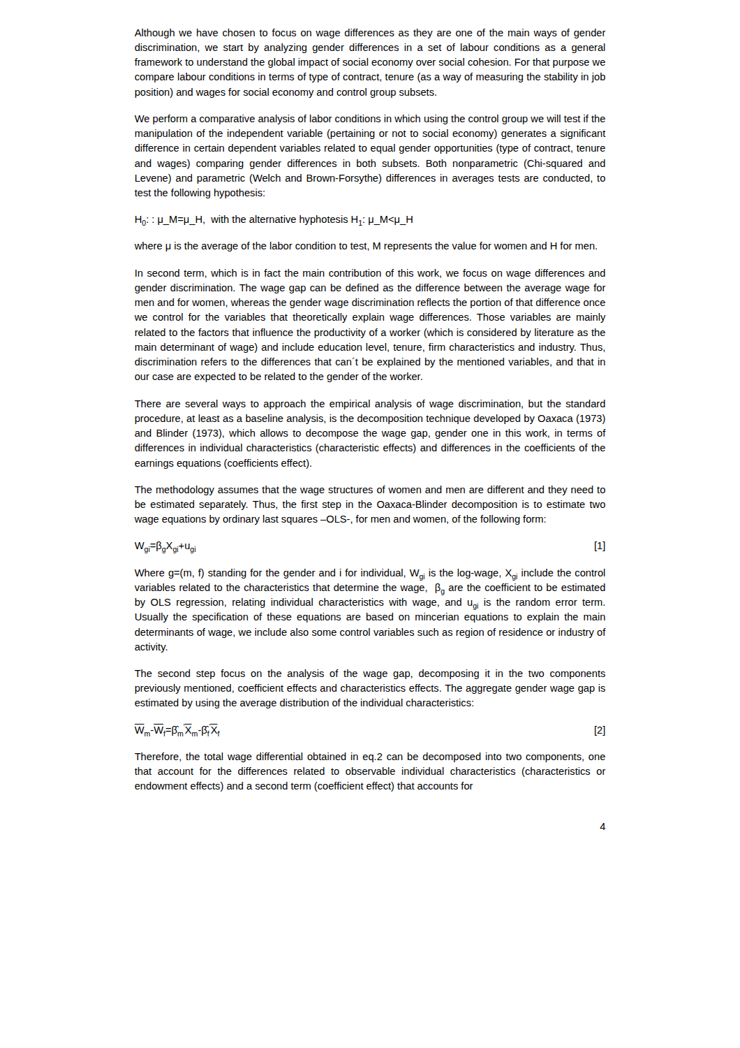Although we have chosen to focus on wage differences as they are one of the main ways of gender discrimination, we start by analyzing gender differences in a set of labour conditions as a general framework to understand the global impact of social economy over social cohesion. For that purpose we compare labour conditions in terms of type of contract, tenure (as a way of measuring the stability in job position) and wages for social economy and control group subsets.
We perform a comparative analysis of labor conditions in which using the control group we will test if the manipulation of the independent variable (pertaining or not to social economy) generates a significant difference in certain dependent variables related to equal gender opportunities (type of contract, tenure and wages) comparing gender differences in both subsets. Both nonparametric (Chi-squared and Levene) and parametric (Welch and Brown-Forsythe) differences in averages tests are conducted, to test the following hypothesis:
H0: : μ_M=μ_H, with the alternative hyphotesis H1: μ_M<μ_H
where μ is the average of the labor condition to test, M represents the value for women and H for men.
In second term, which is in fact the main contribution of this work, we focus on wage differences and gender discrimination. The wage gap can be defined as the difference between the average wage for men and for women, whereas the gender wage discrimination reflects the portion of that difference once we control for the variables that theoretically explain wage differences. Those variables are mainly related to the factors that influence the productivity of a worker (which is considered by literature as the main determinant of wage) and include education level, tenure, firm characteristics and industry. Thus, discrimination refers to the differences that can´t be explained by the mentioned variables, and that in our case are expected to be related to the gender of the worker.
There are several ways to approach the empirical analysis of wage discrimination, but the standard procedure, at least as a baseline analysis, is the decomposition technique developed by Oaxaca (1973) and Blinder (1973), which allows to decompose the wage gap, gender one in this work, in terms of differences in individual characteristics (characteristic effects) and differences in the coefficients of the earnings equations (coefficients effect).
The methodology assumes that the wage structures of women and men are different and they need to be estimated separately. Thus, the first step in the Oaxaca-Blinder decomposition is to estimate two wage equations by ordinary last squares –OLS-, for men and women, of the following form:
Wgi=βgXgi+ugi [1]
Where g=(m, f) standing for the gender and i for individual, Wgi is the log-wage, Xgi include the control variables related to the characteristics that determine the wage, βg are the coefficient to be estimated by OLS regression, relating individual characteristics with wage, and ugi is the random error term. Usually the specification of these equations are based on mincerian equations to explain the main determinants of wage, we include also some control variables such as region of residence or industry of activity.
The second step focus on the analysis of the wage gap, decomposing it in the two components previously mentioned, coefficient effects and characteristics effects. The aggregate gender wage gap is estimated by using the average distribution of the individual characteristics:
Wm-Wf=β̂m'Xm-β̂f'Xf [2]
Therefore, the total wage differential obtained in eq.2 can be decomposed into two components, one that account for the differences related to observable individual characteristics (characteristics or endowment effects) and a second term (coefficient effect) that accounts for
4